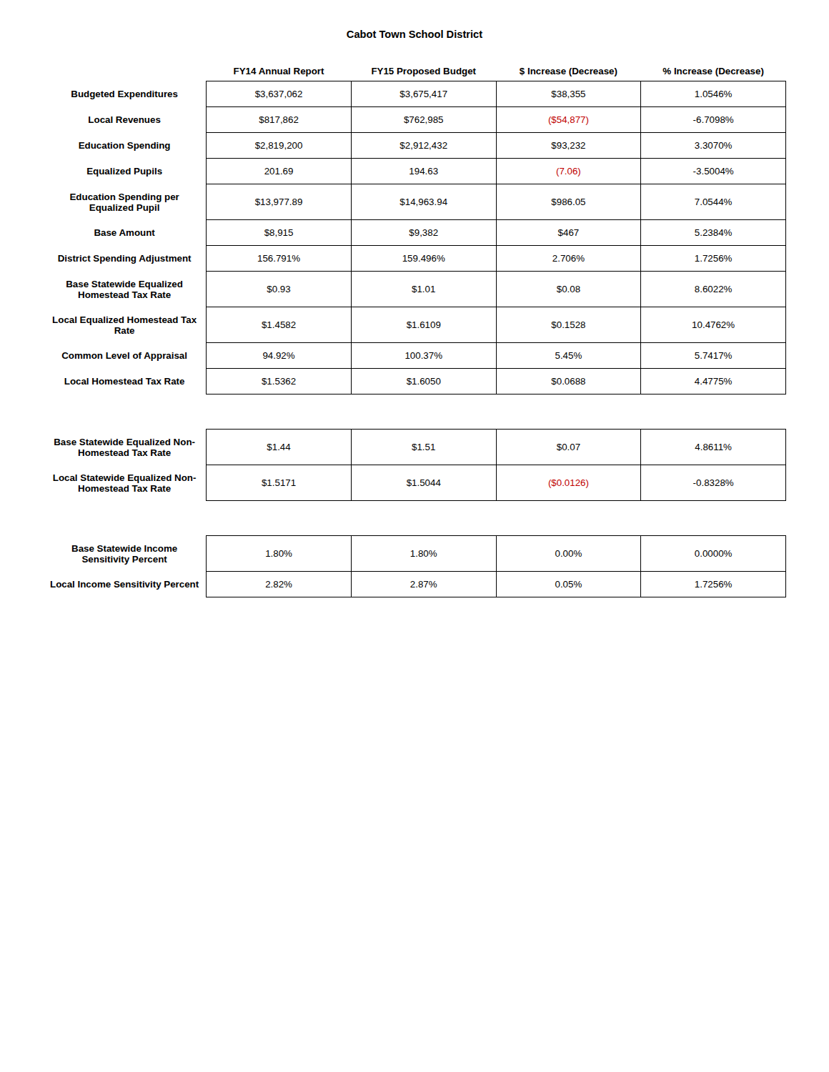Cabot Town School District
| | FY14 Annual Report | FY15 Proposed Budget | $ Increase (Decrease) | % Increase (Decrease) |
| --- | --- | --- | --- | --- |
| Budgeted Expenditures | $3,637,062 | $3,675,417 | $38,355 | 1.0546% |
| Local Revenues | $817,862 | $762,985 | ($54,877) | -6.7098% |
| Education Spending | $2,819,200 | $2,912,432 | $93,232 | 3.3070% |
| Equalized Pupils | 201.69 | 194.63 | (7.06) | -3.5004% |
| Education Spending per Equalized Pupil | $13,977.89 | $14,963.94 | $986.05 | 7.0544% |
| Base Amount | $8,915 | $9,382 | $467 | 5.2384% |
| District Spending Adjustment | 156.791% | 159.496% | 2.706% | 1.7256% |
| Base Statewide Equalized Homestead Tax Rate | $0.93 | $1.01 | $0.08 | 8.6022% |
| Local Equalized Homestead Tax Rate | $1.4582 | $1.6109 | $0.1528 | 10.4762% |
| Common Level of Appraisal | 94.92% | 100.37% | 5.45% | 5.7417% |
| Local Homestead Tax Rate | $1.5362 | $1.6050 | $0.0688 | 4.4775% |
| Base Statewide Equalized Non-Homestead Tax Rate | $1.44 | $1.51 | $0.07 | 4.8611% |
| Local Statewide Equalized Non-Homestead Tax Rate | $1.5171 | $1.5044 | ($0.0126) | -0.8328% |
| Base Statewide Income Sensitivity Percent | 1.80% | 1.80% | 0.00% | 0.0000% |
| Local Income Sensitivity Percent | 2.82% | 2.87% | 0.05% | 1.7256% |